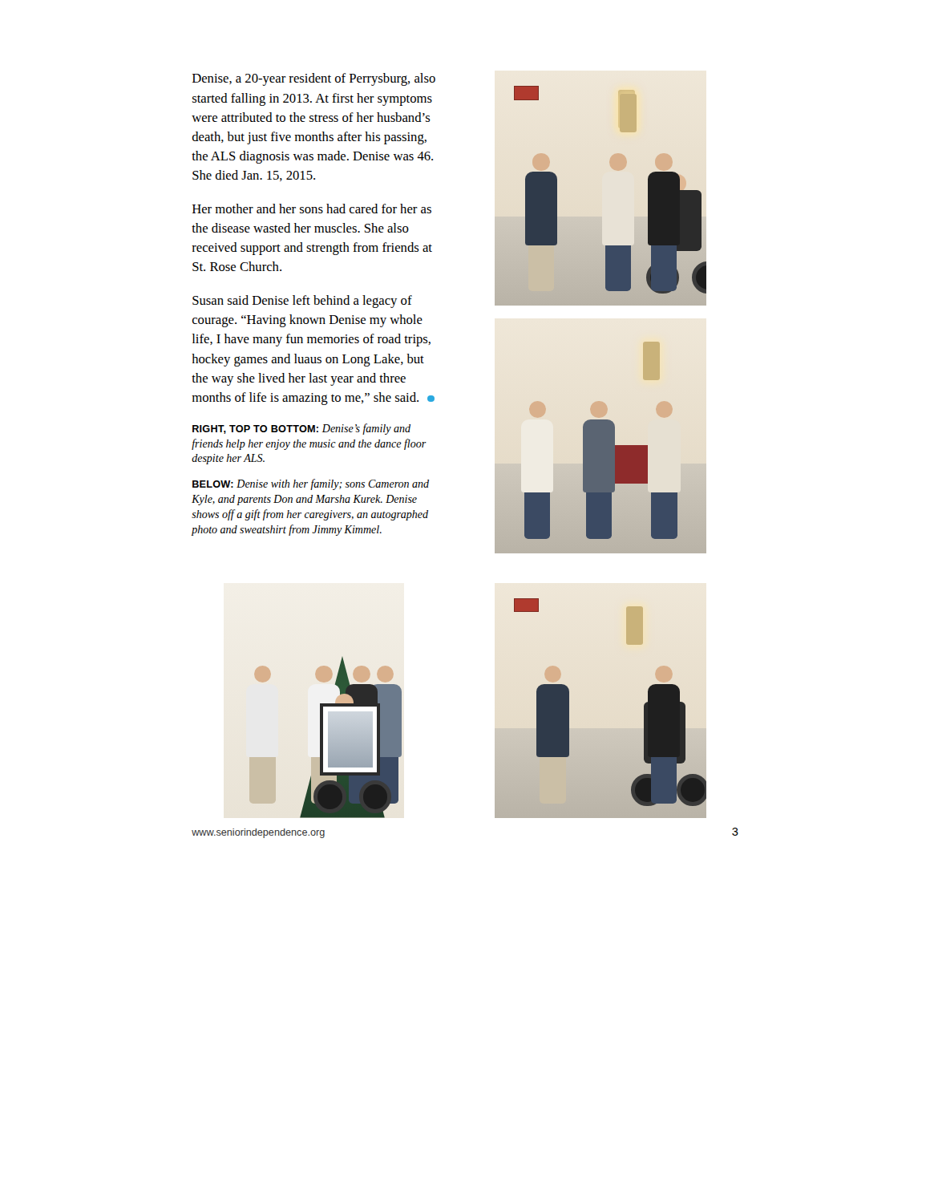Denise, a 20-year resident of Perrysburg, also started falling in 2013. At first her symptoms were attributed to the stress of her husband’s death, but just five months after his passing, the ALS diagnosis was made. Denise was 46. She died Jan. 15, 2015.
Her mother and her sons had cared for her as the disease wasted her muscles. She also received support and strength from friends at St. Rose Church.
Susan said Denise left behind a legacy of courage. “Having known Denise my whole life, I have many fun memories of road trips, hockey games and luaus on Long Lake, but the way she lived her last year and three months of life is amazing to me,” she said.
RIGHT, TOP TO BOTTOM: Denise’s family and friends help her enjoy the music and the dance floor despite her ALS.
BELOW: Denise with her family; sons Cameron and Kyle, and parents Don and Marsha Kurek. Denise shows off a gift from her caregivers, an autographed photo and sweatshirt from Jimmy Kimmel.
www.seniorindependence.org 3